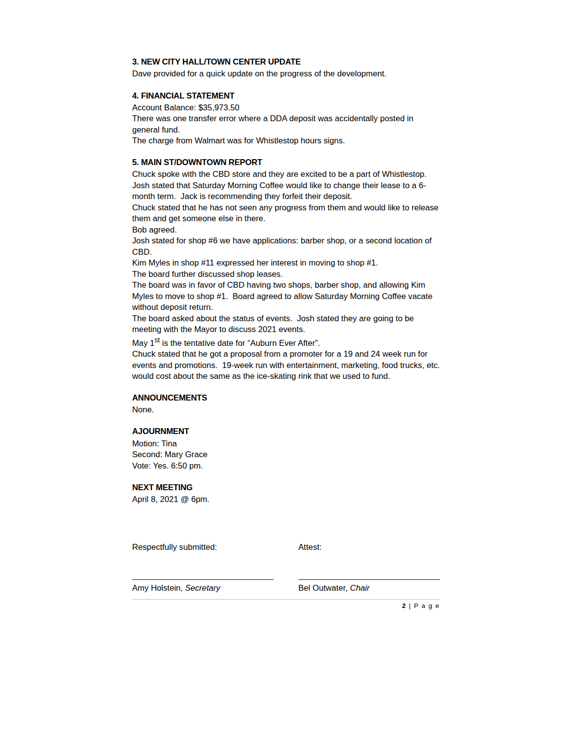3. NEW CITY HALL/TOWN CENTER UPDATE
Dave provided for a quick update on the progress of the development.
4. FINANCIAL STATEMENT
Account Balance: $35,973.50
There was one transfer error where a DDA deposit was accidentally posted in general fund.
The charge from Walmart was for Whistlestop hours signs.
5. MAIN ST/DOWNTOWN REPORT
Chuck spoke with the CBD store and they are excited to be a part of Whistlestop.
Josh stated that Saturday Morning Coffee would like to change their lease to a 6-month term. Jack is recommending they forfeit their deposit.
Chuck stated that he has not seen any progress from them and would like to release them and get someone else in there.
Bob agreed.
Josh stated for shop #6 we have applications: barber shop, or a second location of CBD.
Kim Myles in shop #11 expressed her interest in moving to shop #1.
The board further discussed shop leases.
The board was in favor of CBD having two shops, barber shop, and allowing Kim Myles to move to shop #1. Board agreed to allow Saturday Morning Coffee vacate without deposit return.
The board asked about the status of events. Josh stated they are going to be meeting with the Mayor to discuss 2021 events.
May 1st is the tentative date for “Auburn Ever After”.
Chuck stated that he got a proposal from a promoter for a 19 and 24 week run for events and promotions. 19-week run with entertainment, marketing, food trucks, etc. would cost about the same as the ice-skating rink that we used to fund.
ANNOUNCEMENTS
None.
AJOURNMENT
Motion: Tina
Second: Mary Grace
Vote: Yes. 6:50 pm.
NEXT MEETING
April 8, 2021 @ 6pm.
Respectfully submitted:
Amy Holstein, Secretary
Attest:
Bel Outwater, Chair
2 | P a g e